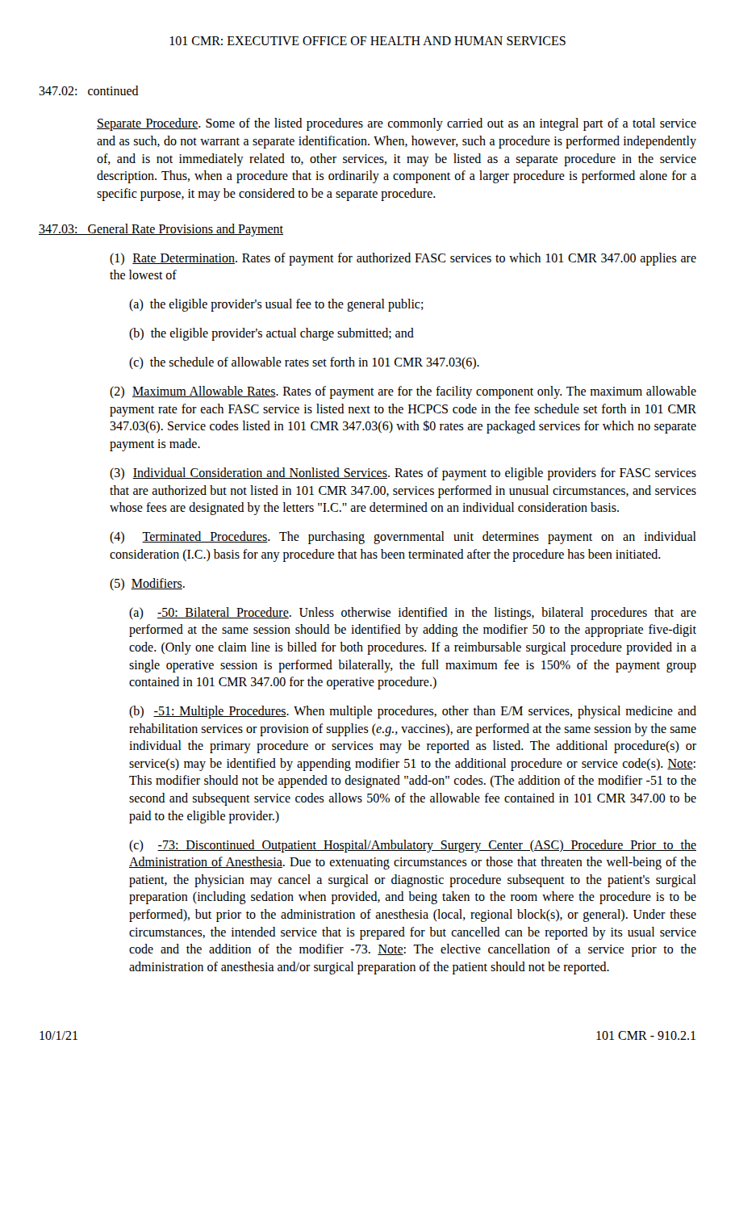101 CMR: EXECUTIVE OFFICE OF HEALTH AND HUMAN SERVICES
347.02: continued
Separate Procedure. Some of the listed procedures are commonly carried out as an integral part of a total service and as such, do not warrant a separate identification. When, however, such a procedure is performed independently of, and is not immediately related to, other services, it may be listed as a separate procedure in the service description. Thus, when a procedure that is ordinarily a component of a larger procedure is performed alone for a specific purpose, it may be considered to be a separate procedure.
347.03: General Rate Provisions and Payment
(1) Rate Determination. Rates of payment for authorized FASC services to which 101 CMR 347.00 applies are the lowest of
(a) the eligible provider's usual fee to the general public;
(b) the eligible provider's actual charge submitted; and
(c) the schedule of allowable rates set forth in 101 CMR 347.03(6).
(2) Maximum Allowable Rates. Rates of payment are for the facility component only. The maximum allowable payment rate for each FASC service is listed next to the HCPCS code in the fee schedule set forth in 101 CMR 347.03(6). Service codes listed in 101 CMR 347.03(6) with $0 rates are packaged services for which no separate payment is made.
(3) Individual Consideration and Nonlisted Services. Rates of payment to eligible providers for FASC services that are authorized but not listed in 101 CMR 347.00, services performed in unusual circumstances, and services whose fees are designated by the letters "I.C." are determined on an individual consideration basis.
(4) Terminated Procedures. The purchasing governmental unit determines payment on an individual consideration (I.C.) basis for any procedure that has been terminated after the procedure has been initiated.
(5) Modifiers.
(a) -50: Bilateral Procedure. Unless otherwise identified in the listings, bilateral procedures that are performed at the same session should be identified by adding the modifier 50 to the appropriate five-digit code. (Only one claim line is billed for both procedures. If a reimbursable surgical procedure provided in a single operative session is performed bilaterally, the full maximum fee is 150% of the payment group contained in 101 CMR 347.00 for the operative procedure.)
(b) -51: Multiple Procedures. When multiple procedures, other than E/M services, physical medicine and rehabilitation services or provision of supplies (e.g., vaccines), are performed at the same session by the same individual the primary procedure or services may be reported as listed. The additional procedure(s) or service(s) may be identified by appending modifier 51 to the additional procedure or service code(s). Note: This modifier should not be appended to designated "add-on" codes. (The addition of the modifier -51 to the second and subsequent service codes allows 50% of the allowable fee contained in 101 CMR 347.00 to be paid to the eligible provider.)
(c) -73: Discontinued Outpatient Hospital/Ambulatory Surgery Center (ASC) Procedure Prior to the Administration of Anesthesia. Due to extenuating circumstances or those that threaten the well-being of the patient, the physician may cancel a surgical or diagnostic procedure subsequent to the patient's surgical preparation (including sedation when provided, and being taken to the room where the procedure is to be performed), but prior to the administration of anesthesia (local, regional block(s), or general). Under these circumstances, the intended service that is prepared for but cancelled can be reported by its usual service code and the addition of the modifier -73. Note: The elective cancellation of a service prior to the administration of anesthesia and/or surgical preparation of the patient should not be reported.
10/1/21 101 CMR - 910.2.1